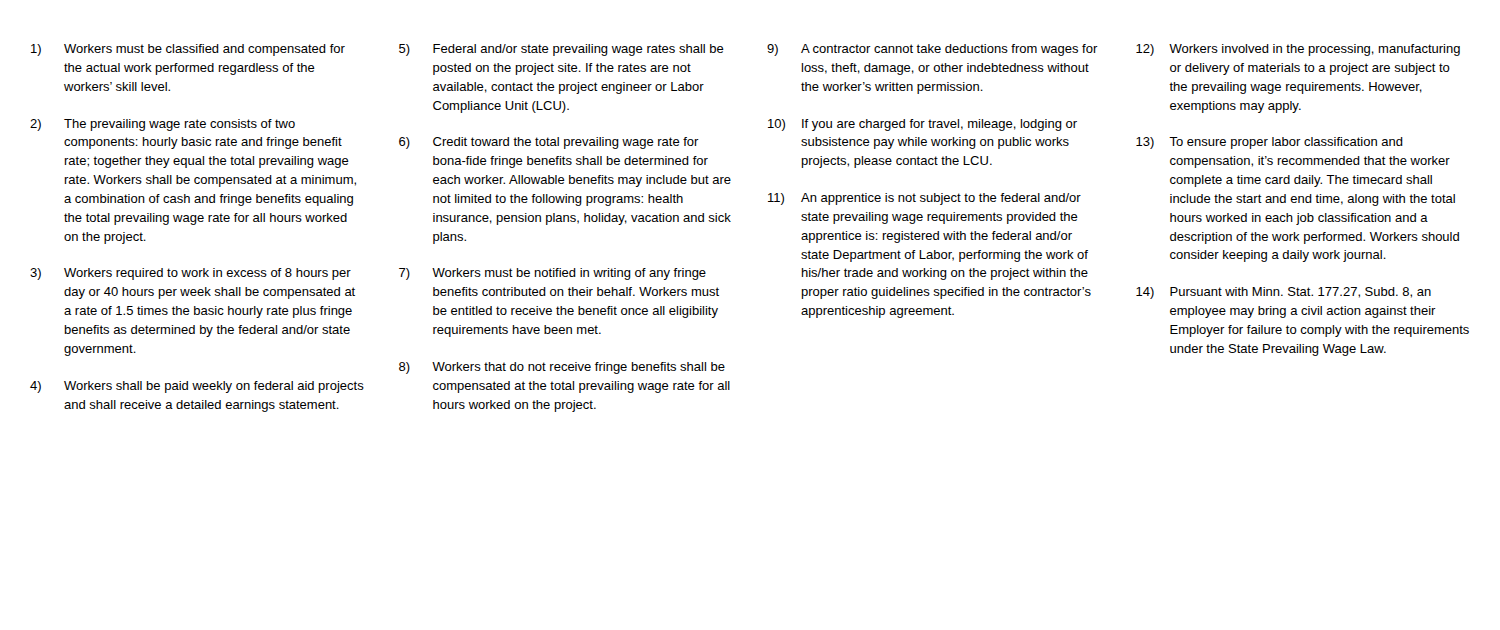1) Workers must be classified and compensated for the actual work performed regardless of the workers’ skill level.
2) The prevailing wage rate consists of two components: hourly basic rate and fringe benefit rate; together they equal the total prevailing wage rate. Workers shall be compensated at a minimum, a combination of cash and fringe benefits equaling the total prevailing wage rate for all hours worked on the project.
3) Workers required to work in excess of 8 hours per day or 40 hours per week shall be compensated at a rate of 1.5 times the basic hourly rate plus fringe benefits as determined by the federal and/or state government.
4) Workers shall be paid weekly on federal aid projects and shall receive a detailed earnings statement.
5) Federal and/or state prevailing wage rates shall be posted on the project site. If the rates are not available, contact the project engineer or Labor Compliance Unit (LCU).
6) Credit toward the total prevailing wage rate for bona-fide fringe benefits shall be determined for each worker. Allowable benefits may include but are not limited to the following programs: health insurance, pension plans, holiday, vacation and sick plans.
7) Workers must be notified in writing of any fringe benefits contributed on their behalf. Workers must be entitled to receive the benefit once all eligibility requirements have been met.
8) Workers that do not receive fringe benefits shall be compensated at the total prevailing wage rate for all hours worked on the project.
9) A contractor cannot take deductions from wages for loss, theft, damage, or other indebtedness without the worker’s written permission.
10) If you are charged for travel, mileage, lodging or subsistence pay while working on public works projects, please contact the LCU.
11) An apprentice is not subject to the federal and/or state prevailing wage requirements provided the apprentice is: registered with the federal and/or state Department of Labor, performing the work of his/her trade and working on the project within the proper ratio guidelines specified in the contractor’s apprenticeship agreement.
12) Workers involved in the processing, manufacturing or delivery of materials to a project are subject to the prevailing wage requirements. However, exemptions may apply.
13) To ensure proper labor classification and compensation, it’s recommended that the worker complete a time card daily. The timecard shall include the start and end time, along with the total hours worked in each job classification and a description of the work performed. Workers should consider keeping a daily work journal.
14) Pursuant with Minn. Stat. 177.27, Subd. 8, an employee may bring a civil action against their Employer for failure to comply with the requirements under the State Prevailing Wage Law.